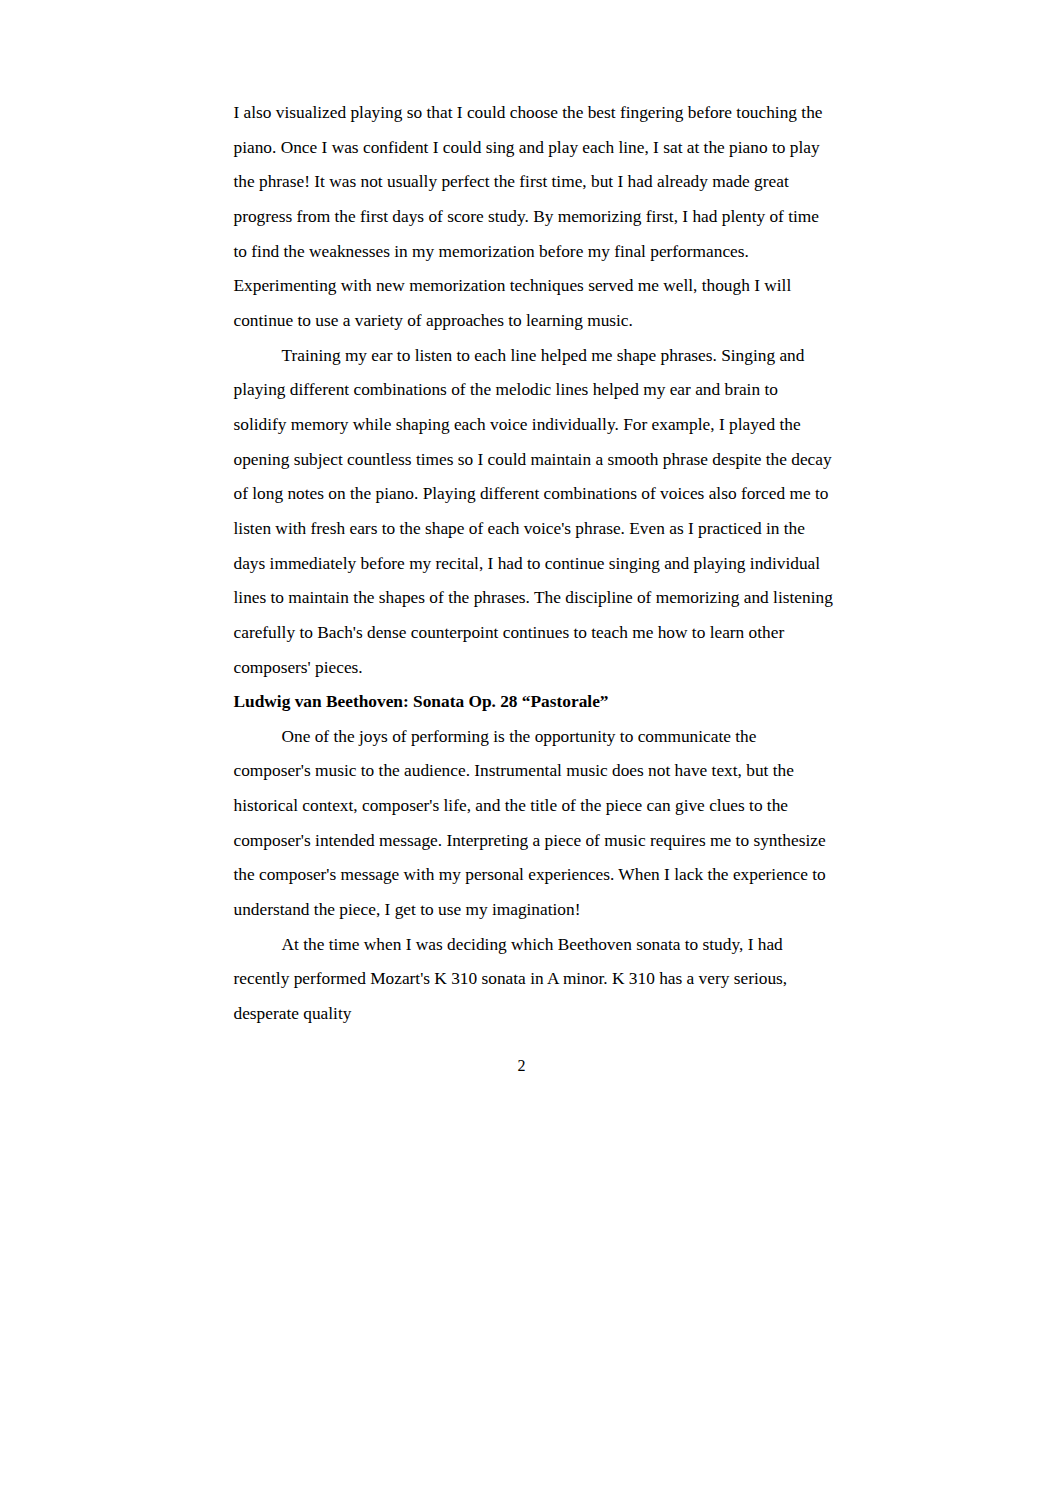I also visualized playing so that I could choose the best fingering before touching the piano. Once I was confident I could sing and play each line, I sat at the piano to play the phrase! It was not usually perfect the first time, but I had already made great progress from the first days of score study. By memorizing first, I had plenty of time to find the weaknesses in my memorization before my final performances. Experimenting with new memorization techniques served me well, though I will continue to use a variety of approaches to learning music.
Training my ear to listen to each line helped me shape phrases. Singing and playing different combinations of the melodic lines helped my ear and brain to solidify memory while shaping each voice individually. For example, I played the opening subject countless times so I could maintain a smooth phrase despite the decay of long notes on the piano. Playing different combinations of voices also forced me to listen with fresh ears to the shape of each voice's phrase. Even as I practiced in the days immediately before my recital, I had to continue singing and playing individual lines to maintain the shapes of the phrases. The discipline of memorizing and listening carefully to Bach's dense counterpoint continues to teach me how to learn other composers' pieces.
Ludwig van Beethoven: Sonata Op. 28 “Pastorale”
One of the joys of performing is the opportunity to communicate the composer's music to the audience. Instrumental music does not have text, but the historical context, composer's life, and the title of the piece can give clues to the composer's intended message. Interpreting a piece of music requires me to synthesize the composer's message with my personal experiences. When I lack the experience to understand the piece, I get to use my imagination!
At the time when I was deciding which Beethoven sonata to study, I had recently performed Mozart's K 310 sonata in A minor. K 310 has a very serious, desperate quality
2